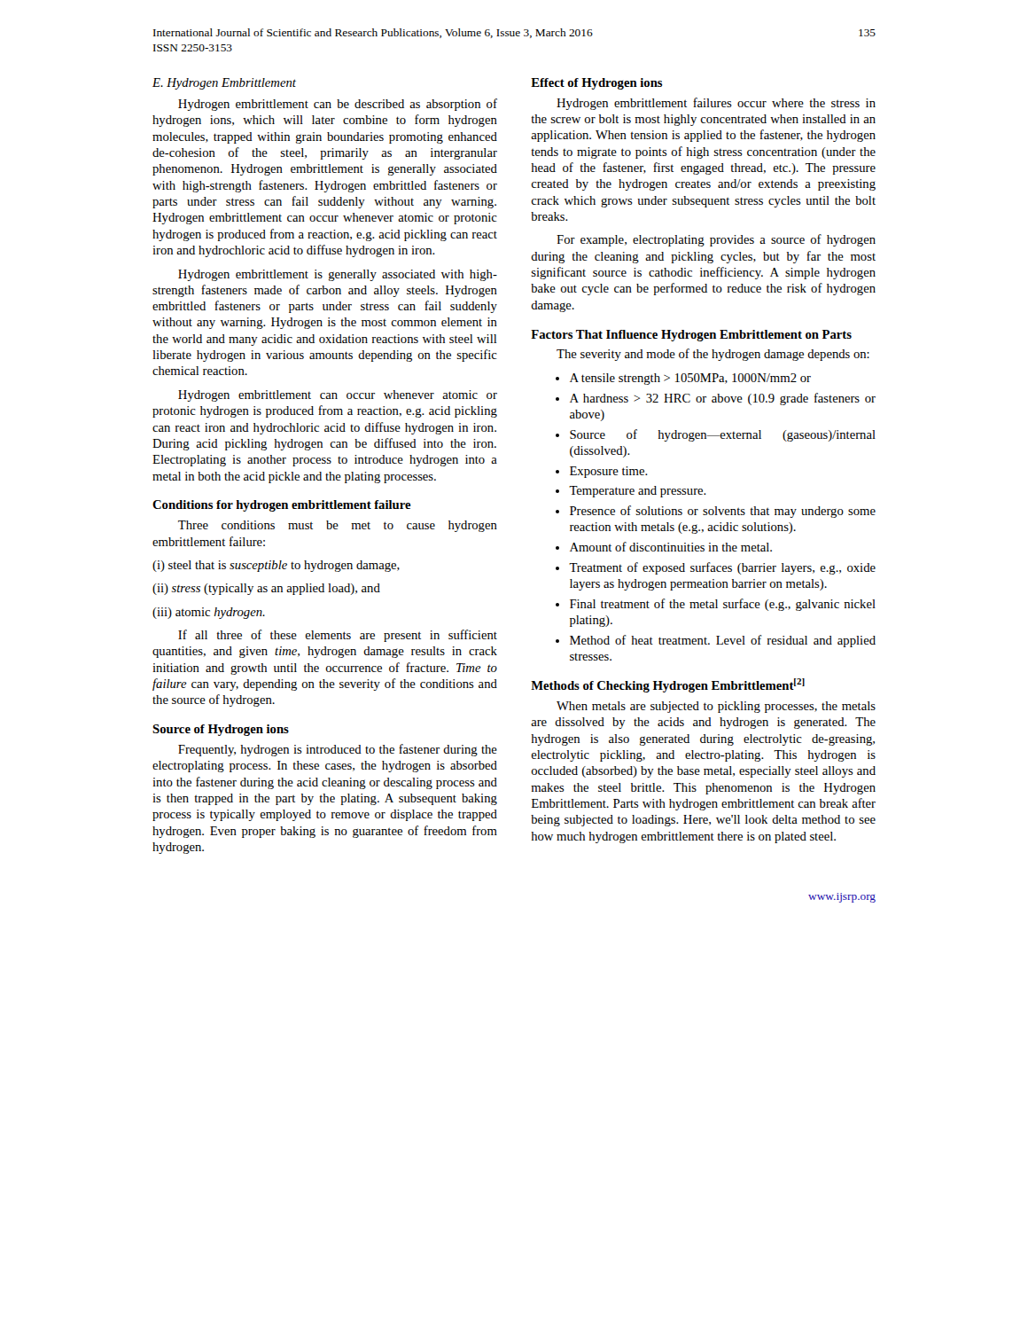International Journal of Scientific and Research Publications, Volume 6, Issue 3, March 2016
ISSN 2250-3153
135
E. Hydrogen Embrittlement
Hydrogen embrittlement can be described as absorption of hydrogen ions, which will later combine to form hydrogen molecules, trapped within grain boundaries promoting enhanced de-cohesion of the steel, primarily as an intergranular phenomenon. Hydrogen embrittlement is generally associated with high-strength fasteners. Hydrogen embrittled fasteners or parts under stress can fail suddenly without any warning. Hydrogen embrittlement can occur whenever atomic or protonic hydrogen is produced from a reaction, e.g. acid pickling can react iron and hydrochloric acid to diffuse hydrogen in iron.
Hydrogen embrittlement is generally associated with high-strength fasteners made of carbon and alloy steels. Hydrogen embrittled fasteners or parts under stress can fail suddenly without any warning. Hydrogen is the most common element in the world and many acidic and oxidation reactions with steel will liberate hydrogen in various amounts depending on the specific chemical reaction.
Hydrogen embrittlement can occur whenever atomic or protonic hydrogen is produced from a reaction, e.g. acid pickling can react iron and hydrochloric acid to diffuse hydrogen in iron. During acid pickling hydrogen can be diffused into the iron. Electroplating is another process to introduce hydrogen into a metal in both the acid pickle and the plating processes.
Conditions for hydrogen embrittlement failure
Three conditions must be met to cause hydrogen embrittlement failure:
(i) steel that is susceptible to hydrogen damage,
(ii) stress (typically as an applied load), and
(iii) atomic hydrogen.
If all three of these elements are present in sufficient quantities, and given time, hydrogen damage results in crack initiation and growth until the occurrence of fracture. Time to failure can vary, depending on the severity of the conditions and the source of hydrogen.
Source of Hydrogen ions
Frequently, hydrogen is introduced to the fastener during the electroplating process. In these cases, the hydrogen is absorbed into the fastener during the acid cleaning or descaling process and is then trapped in the part by the plating. A subsequent baking process is typically employed to remove or displace the trapped hydrogen. Even proper baking is no guarantee of freedom from hydrogen.
Effect of Hydrogen ions
Hydrogen embrittlement failures occur where the stress in the screw or bolt is most highly concentrated when installed in an application. When tension is applied to the fastener, the hydrogen tends to migrate to points of high stress concentration (under the head of the fastener, first engaged thread, etc.). The pressure created by the hydrogen creates and/or extends a preexisting crack which grows under subsequent stress cycles until the bolt breaks.
For example, electroplating provides a source of hydrogen during the cleaning and pickling cycles, but by far the most significant source is cathodic inefficiency. A simple hydrogen bake out cycle can be performed to reduce the risk of hydrogen damage.
Factors That Influence Hydrogen Embrittlement on Parts
The severity and mode of the hydrogen damage depends on:
A tensile strength > 1050MPa, 1000N/mm2 or
A hardness > 32 HRC or above (10.9 grade fasteners or above)
Source of hydrogen—external (gaseous)/internal (dissolved).
Exposure time.
Temperature and pressure.
Presence of solutions or solvents that may undergo some reaction with metals (e.g., acidic solutions).
Amount of discontinuities in the metal.
Treatment of exposed surfaces (barrier layers, e.g., oxide layers as hydrogen permeation barrier on metals).
Final treatment of the metal surface (e.g., galvanic nickel plating).
Method of heat treatment. Level of residual and applied stresses.
Methods of Checking Hydrogen Embrittlement[2]
When metals are subjected to pickling processes, the metals are dissolved by the acids and hydrogen is generated. The hydrogen is also generated during electrolytic de-greasing, electrolytic pickling, and electro-plating. This hydrogen is occluded (absorbed) by the base metal, especially steel alloys and makes the steel brittle. This phenomenon is the Hydrogen Embrittlement. Parts with hydrogen embrittlement can break after being subjected to loadings. Here, we'll look delta method to see how much hydrogen embrittlement there is on plated steel.
www.ijsrp.org